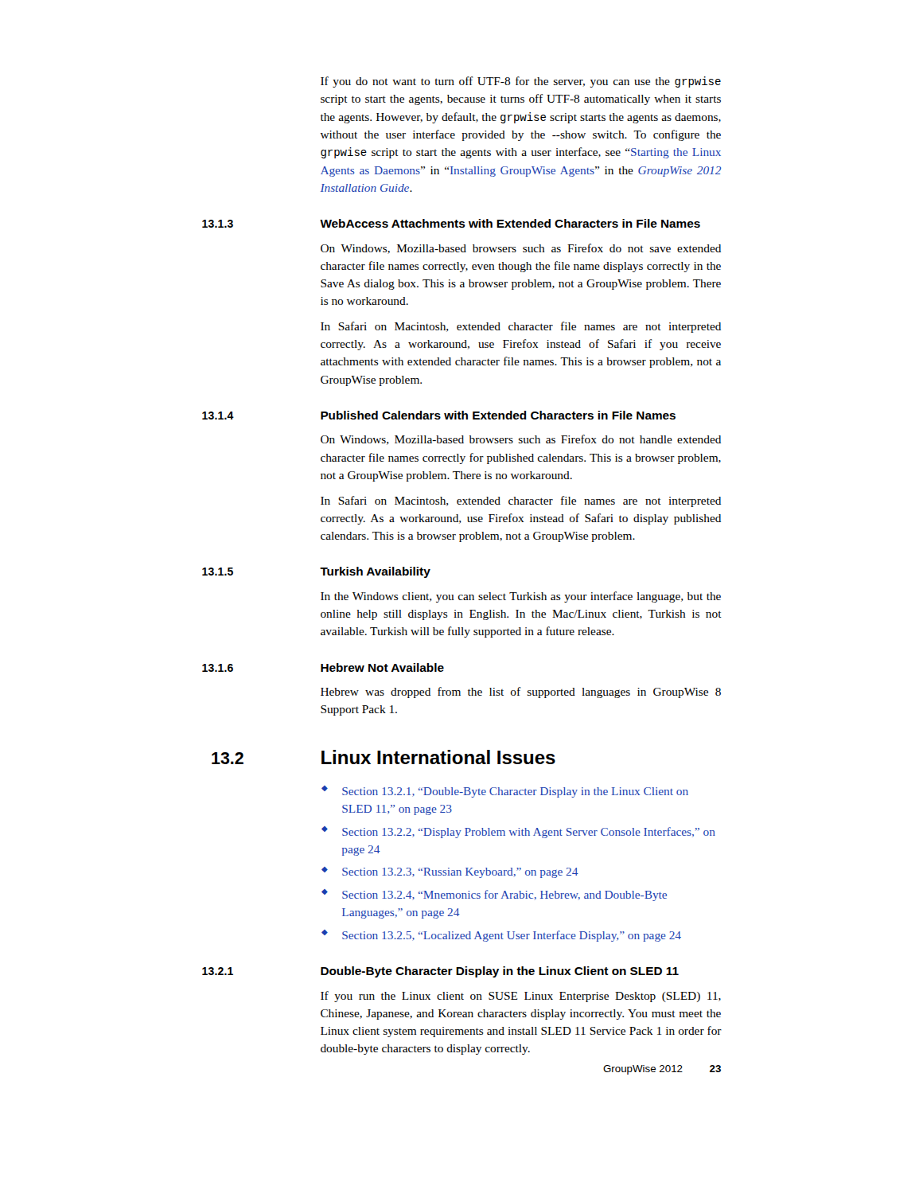If you do not want to turn off UTF-8 for the server, you can use the grpwise script to start the agents, because it turns off UTF-8 automatically when it starts the agents. However, by default, the grpwise script starts the agents as daemons, without the user interface provided by the --show switch. To configure the grpwise script to start the agents with a user interface, see “Starting the Linux Agents as Daemons” in “Installing GroupWise Agents” in the GroupWise 2012 Installation Guide.
13.1.3 WebAccess Attachments with Extended Characters in File Names
On Windows, Mozilla-based browsers such as Firefox do not save extended character file names correctly, even though the file name displays correctly in the Save As dialog box. This is a browser problem, not a GroupWise problem. There is no workaround.
In Safari on Macintosh, extended character file names are not interpreted correctly. As a workaround, use Firefox instead of Safari if you receive attachments with extended character file names. This is a browser problem, not a GroupWise problem.
13.1.4 Published Calendars with Extended Characters in File Names
On Windows, Mozilla-based browsers such as Firefox do not handle extended character file names correctly for published calendars. This is a browser problem, not a GroupWise problem. There is no workaround.
In Safari on Macintosh, extended character file names are not interpreted correctly. As a workaround, use Firefox instead of Safari to display published calendars. This is a browser problem, not a GroupWise problem.
13.1.5 Turkish Availability
In the Windows client, you can select Turkish as your interface language, but the online help still displays in English. In the Mac/Linux client, Turkish is not available. Turkish will be fully supported in a future release.
13.1.6 Hebrew Not Available
Hebrew was dropped from the list of supported languages in GroupWise 8 Support Pack 1.
13.2 Linux International Issues
Section 13.2.1, “Double-Byte Character Display in the Linux Client on SLED 11,” on page 23
Section 13.2.2, “Display Problem with Agent Server Console Interfaces,” on page 24
Section 13.2.3, “Russian Keyboard,” on page 24
Section 13.2.4, “Mnemonics for Arabic, Hebrew, and Double-Byte Languages,” on page 24
Section 13.2.5, “Localized Agent User Interface Display,” on page 24
13.2.1 Double-Byte Character Display in the Linux Client on SLED 11
If you run the Linux client on SUSE Linux Enterprise Desktop (SLED) 11, Chinese, Japanese, and Korean characters display incorrectly. You must meet the Linux client system requirements and install SLED 11 Service Pack 1 in order for double-byte characters to display correctly.
GroupWise 201223